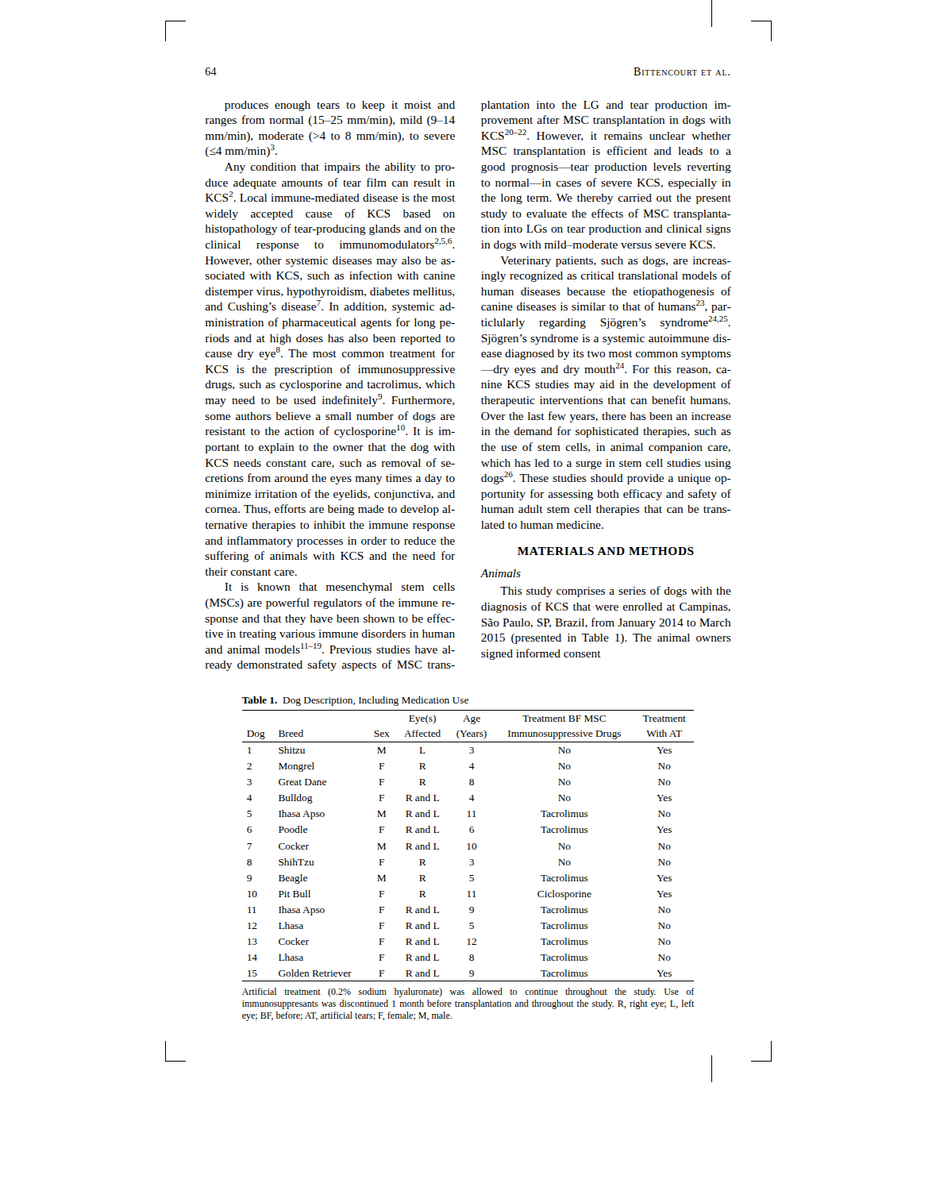64 Bittencourt et al.
produces enough tears to keep it moist and ranges from normal (15–25 mm/min), mild (9–14 mm/min), moderate (>4 to 8 mm/min), to severe (≤4 mm/min)3.
Any condition that impairs the ability to produce adequate amounts of tear film can result in KCS2. Local immune-mediated disease is the most widely accepted cause of KCS based on histopathology of tear-producing glands and on the clinical response to immunomodulators2,5,6. However, other systemic diseases may also be associated with KCS, such as infection with canine distemper virus, hypothyroidism, diabetes mellitus, and Cushing’s disease7. In addition, systemic administration of pharmaceutical agents for long periods and at high doses has also been reported to cause dry eye8. The most common treatment for KCS is the prescription of immunosuppressive drugs, such as cyclosporine and tacrolimus, which may need to be used indefinitely9. Furthermore, some authors believe a small number of dogs are resistant to the action of cyclosporine10. It is important to explain to the owner that the dog with KCS needs constant care, such as removal of secretions from around the eyes many times a day to minimize irritation of the eyelids, conjunctiva, and cornea. Thus, efforts are being made to develop alternative therapies to inhibit the immune response and inflammatory processes in order to reduce the suffering of animals with KCS and the need for their constant care.
It is known that mesenchymal stem cells (MSCs) are powerful regulators of the immune response and that they have been shown to be effective in treating various immune disorders in human and animal models11–19. Previous studies have already demonstrated safety aspects of MSC transplantation into the LG and tear production improvement after MSC transplantation in dogs with KCS20–22. However, it remains unclear whether MSC transplantation is efficient and leads to a good prognosis—tear production levels reverting to normal—in cases of severe KCS, especially in the long term. We thereby carried out the present study to evaluate the effects of MSC transplantation into LGs on tear production and clinical signs in dogs with mild–moderate versus severe KCS.
Veterinary patients, such as dogs, are increasingly recognized as critical translational models of human diseases because the etiopathogenesis of canine diseases is similar to that of humans23, particlularly regarding Sjögren’s syndrome24,25. Sjögren’s syndrome is a systemic autoimmune disease diagnosed by its two most common symptoms—dry eyes and dry mouth24. For this reason, canine KCS studies may aid in the development of therapeutic interventions that can benefit humans. Over the last few years, there has been an increase in the demand for sophisticated therapies, such as the use of stem cells, in animal companion care, which has led to a surge in stem cell studies using dogs26. These studies should provide a unique opportunity for assessing both efficacy and safety of human adult stem cell therapies that can be translated to human medicine.
Materials and Methods
Animals
This study comprises a series of dogs with the diagnosis of KCS that were enrolled at Campinas, São Paulo, SP, Brazil, from January 2014 to March 2015 (presented in Table 1). The animal owners signed informed consent
Table 1. Dog Description, Including Medication Use
| | | | Eye(s) | Age | Treatment BF MSC | Treatment |
| --- | --- | --- | --- | --- | --- | --- |
| Dog | Breed | Sex | Affected | (Years) | Immunosuppressive Drugs | With AT |
| 1 | Shitzu | M | L | 3 | No | Yes |
| 2 | Mongrel | F | R | 4 | No | No |
| 3 | Great Dane | F | R | 8 | No | No |
| 4 | Bulldog | F | R and L | 4 | No | Yes |
| 5 | Ihasa Apso | M | R and L | 11 | Tacrolimus | No |
| 6 | Poodle | F | R and L | 6 | Tacrolimus | Yes |
| 7 | Cocker | M | R and L | 10 | No | No |
| 8 | ShihTzu | F | R | 3 | No | No |
| 9 | Beagle | M | R | 5 | Tacrolimus | Yes |
| 10 | Pit Bull | F | R | 11 | Ciclosporine | Yes |
| 11 | Ihasa Apso | F | R and L | 9 | Tacrolimus | No |
| 12 | Lhasa | F | R and L | 5 | Tacrolimus | No |
| 13 | Cocker | F | R and L | 12 | Tacrolimus | No |
| 14 | Lhasa | F | R and L | 8 | Tacrolimus | No |
| 15 | Golden Retriever | F | R and L | 9 | Tacrolimus | Yes |
Artificial treatment (0.2% sodium hyaluronate) was allowed to continue throughout the study. Use of immunosuppresants was discontinued 1 month before transplantation and throughout the study. R, right eye; L, left eye; BF, before; AT, artificial tears; F, female; M, male.